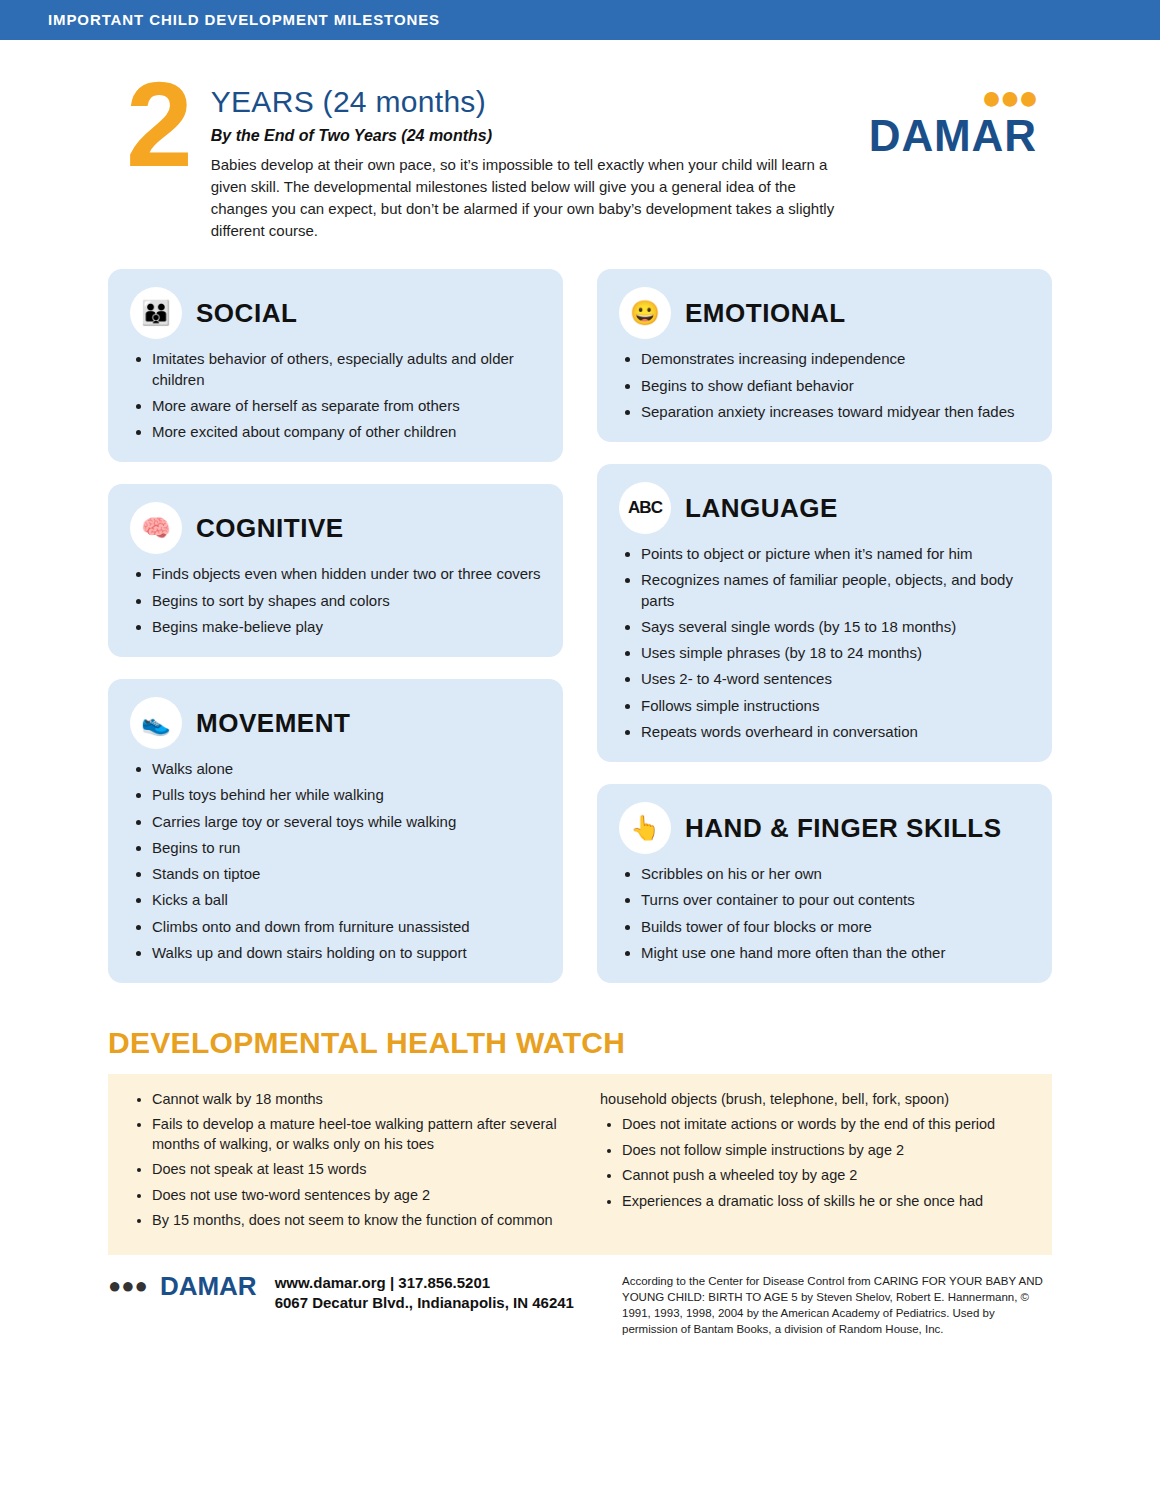Important Child Development Milestones
2
YEARS (24 months)
By the End of Two Years (24 months)
Babies develop at their own pace, so it’s impossible to tell exactly when your child will learn a given skill. The developmental milestones listed below will give you a general idea of the changes you can expect, but don’t be alarmed if your own baby’s development takes a slightly different course.
●●●
DAMAR
👪
Social
Imitates behavior of others, especially adults and older children
More aware of herself as separate from others
More excited about company of other children
🧠
Cognitive
Finds objects even when hidden under two or three covers
Begins to sort by shapes and colors
Begins make-believe play
👟
Movement
Walks alone
Pulls toys behind her while walking
Carries large toy or several toys while walking
Begins to run
Stands on tiptoe
Kicks a ball
Climbs onto and down from furniture unassisted
Walks up and down stairs holding on to support
😀
Emotional
Demonstrates increasing independence
Begins to show defiant behavior
Separation anxiety increases toward midyear then fades
ABC
Language
Points to object or picture when it’s named for him
Recognizes names of familiar people, objects, and body parts
Says several single words (by 15 to 18 months)
Uses simple phrases (by 18 to 24 months)
Uses 2- to 4-word sentences
Follows simple instructions
Repeats words overheard in conversation
👆
Hand & Finger Skills
Scribbles on his or her own
Turns over container to pour out contents
Builds tower of four blocks or more
Might use one hand more often than the other
Developmental Health Watch
Cannot walk by 18 months
Fails to develop a mature heel-toe walking pattern after several months of walking, or walks only on his toes
Does not speak at least 15 words
Does not use two-word sentences by age 2
By 15 months, does not seem to know the function of common
household objects (brush, telephone, bell, fork, spoon)
Does not imitate actions or words by the end of this period
Does not follow simple instructions by age 2
Cannot push a wheeled toy by age 2
Experiences a dramatic loss of skills he or she once had
●●●
DAMAR
www.damar.org | 317.856.5201
6067 Decatur Blvd., Indianapolis, IN 46241
According to the Center for Disease Control from CARING FOR YOUR BABY AND YOUNG CHILD: BIRTH TO AGE 5 by Steven Shelov, Robert E. Hannermann, © 1991, 1993, 1998, 2004 by the American Academy of Pediatrics. Used by permission of Bantam Books, a division of Random House, Inc.